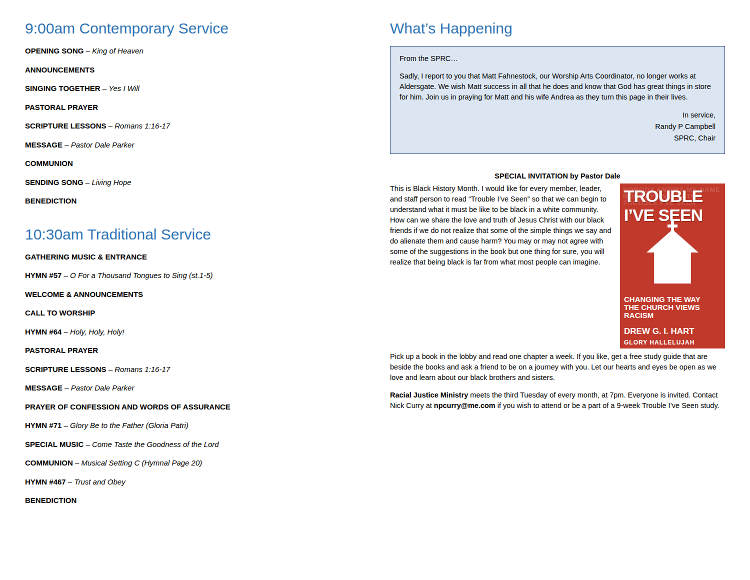9:00am Contemporary Service
OPENING SONG – King of Heaven
ANNOUNCEMENTS
SINGING TOGETHER – Yes I Will
PASTORAL PRAYER
SCRIPTURE LESSONS – Romans 1:16-17
MESSAGE – Pastor Dale Parker
COMMUNION
SENDING SONG – Living Hope
BENEDICTION
10:30am Traditional Service
GATHERING MUSIC & ENTRANCE
HYMN #57 – O For a Thousand Tongues to Sing (st.1-5)
WELCOME & ANNOUNCEMENTS
CALL TO WORSHIP
HYMN #64 – Holy, Holy, Holy!
PASTORAL PRAYER
SCRIPTURE LESSONS – Romans 1:16-17
MESSAGE – Pastor Dale Parker
PRAYER OF CONFESSION AND WORDS OF ASSURANCE
HYMN #71 – Glory Be to the Father (Gloria Patri)
SPECIAL MUSIC – Come Taste the Goodness of the Lord
COMMUNION – Musical Setting C (Hymnal Page 20)
HYMN #467 – Trust and Obey
BENEDICTION
What’s Happening
From the SPRC…
Sadly, I report to you that Matt Fahnestock, our Worship Arts Coordinator, no longer works at Aldersgate. We wish Matt success in all that he does and know that God has great things in store for him. Join us in praying for Matt and his wife Andrea as they turn this page in their lives.
In service,
Randy P Campbell
SPRC, Chair
SPECIAL INVITATION by Pastor Dale
NOBODY KNOWS MY NAME NOBODY KNOWS THE TROUBLE I'VE SEEN
TROUBLE
I’VE SEEN
CHANGING THE WAY
THE CHURCH VIEWS RACISM
DREW G. I. HART
GLORY HALLELUJAH
This is Black History Month. I would like for every member, leader, and staff person to read “Trouble I’ve Seen” so that we can begin to understand what it must be like to be black in a white community. How can we share the love and truth of Jesus Christ with our black friends if we do not realize that some of the simple things we say and do alienate them and cause harm? You may or may not agree with some of the suggestions in the book but one thing for sure, you will realize that being black is far from what most people can imagine.
Pick up a book in the lobby and read one chapter a week. If you like, get a free study guide that are beside the books and ask a friend to be on a journey with you. Let our hearts and eyes be open as we love and learn about our black brothers and sisters.
Racial Justice Ministry meets the third Tuesday of every month, at 7pm. Everyone is invited. Contact Nick Curry at npcurry@me.com if you wish to attend or be a part of a 9-week Trouble I’ve Seen study.